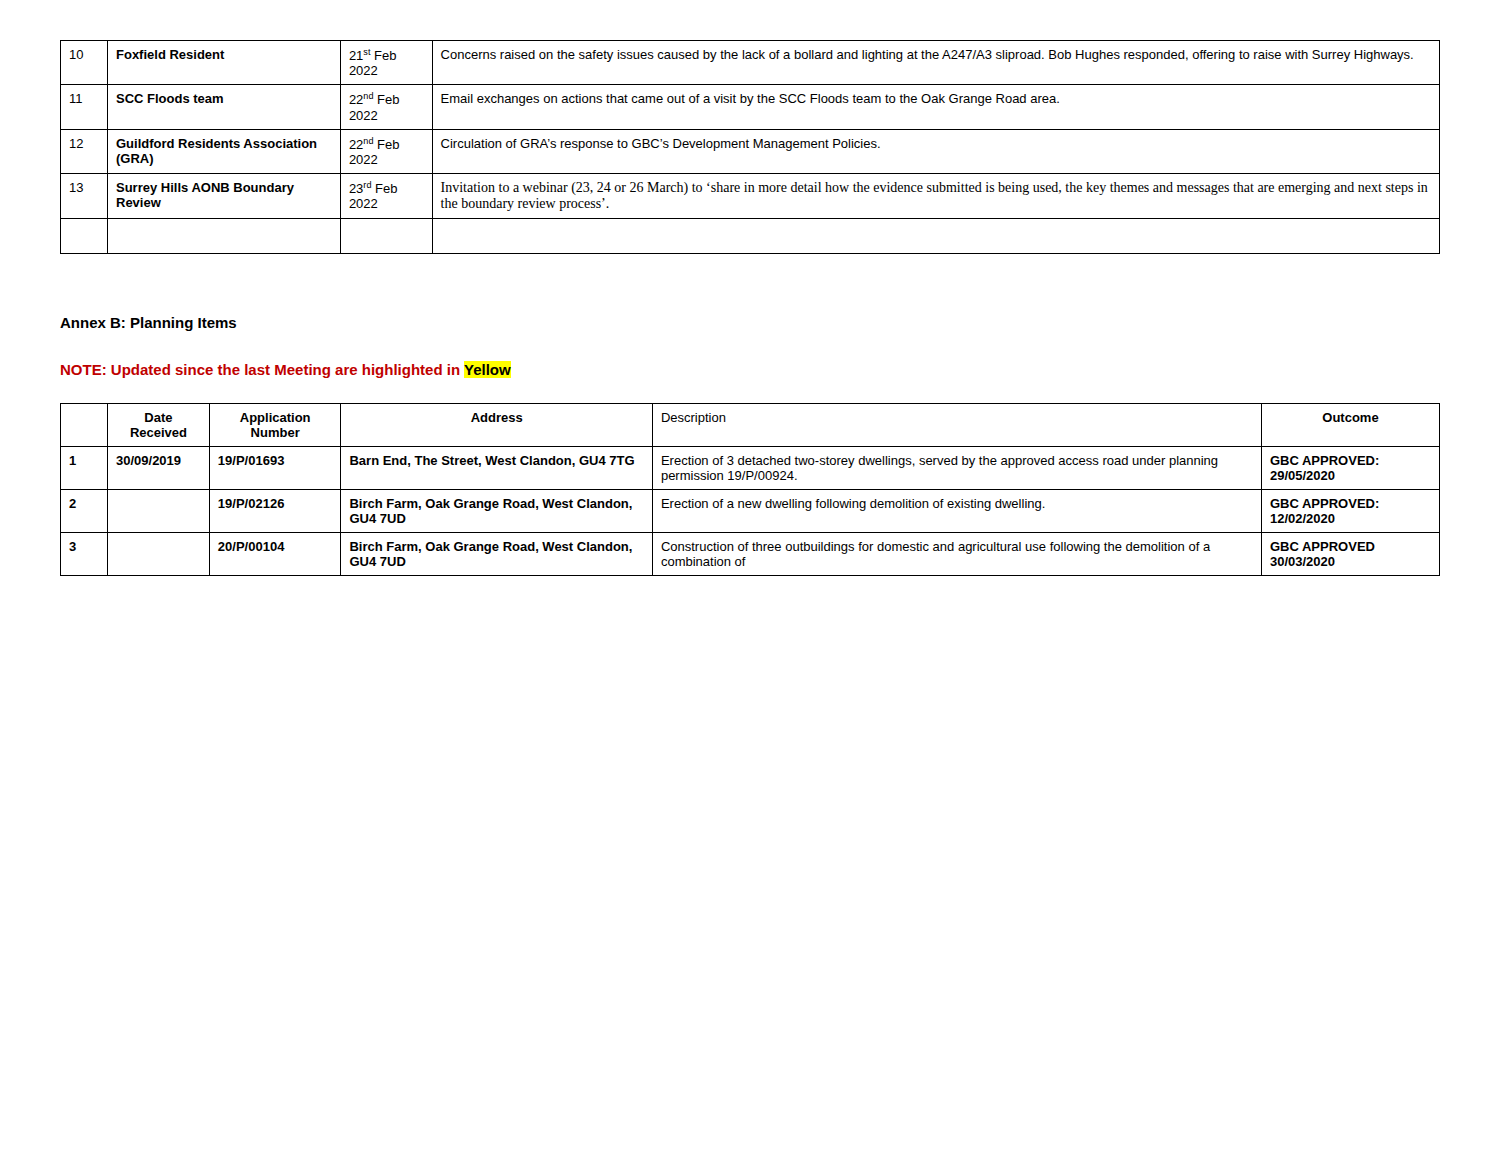| 10 | Foxfield Resident | 21 st Feb 2022 | Concerns raised on the safety issues caused by the lack of a bollard and lighting at the A247/A3 sliproad. Bob Hughes responded, offering to raise with Surrey Highways. |
| 11 | SCC Floods team | 22 nd Feb 2022 | Email exchanges on actions that came out of a visit by the SCC Floods team to the Oak Grange Road area. |
| 12 | Guildford Residents Association (GRA) | 22 nd Feb 2022 | Circulation of GRA’s response to GBC’s Development Management Policies. |
| 13 | Surrey Hills AONB Boundary Review | 23 rd Feb 2022 | Invitation to a webinar (23, 24 or 26 March) to ‘share in more detail how the evidence submitted is being used, the key themes and messages that are emerging and next steps in the boundary review process’. |
Annex B: Planning Items
NOTE: Updated since the last Meeting are highlighted in Yellow
| | Date Received | Application Number | Address | Description | Outcome |
| --- | --- | --- | --- | --- | --- |
| 1 | 30/09/2019 | 19/P/01693 | Barn End, The Street, West Clandon, GU4 7TG | Erection of 3 detached two-storey dwellings, served by the approved access road under planning permission 19/P/00924. | GBC APPROVED: 29/05/2020 |
| 2 | | 19/P/02126 | Birch Farm, Oak Grange Road, West Clandon, GU4 7UD | Erection of a new dwelling following demolition of existing dwelling. | GBC APPROVED: 12/02/2020 |
| 3 | | 20/P/00104 | Birch Farm, Oak Grange Road, West Clandon, GU4 7UD | Construction of three outbuildings for domestic and agricultural use following the demolition of a combination of | GBC APPROVED 30/03/2020 |